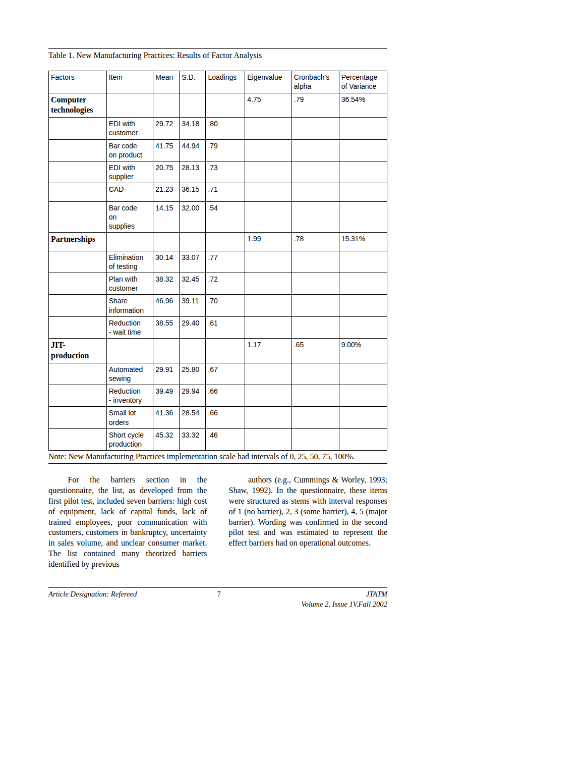Table 1. New Manufacturing Practices: Results of Factor Analysis
| Factors | Item | Mean | S.D. | Loadings | Eigenvalue | Cronbach's alpha | Percentage of Variance |
| --- | --- | --- | --- | --- | --- | --- | --- |
| Computer technologies | | | | | 4.75 | .79 | 36.54% |
| | EDI with customer | 29.72 | 34.18 | .80 | | | |
| | Bar code on product | 41.75 | 44.94 | .79 | | | |
| | EDI with supplier | 20.75 | 28.13 | .73 | | | |
| | CAD | 21.23 | 36.15 | .71 | | | |
| | Bar code on supplies | 14.15 | 32.00 | .54 | | | |
| Partnerships | | | | | 1.99 | .78 | 15.31% |
| | Elimination of testing | 30.14 | 33.07 | .77 | | | |
| | Plan with customer | 38.32 | 32.45 | .72 | | | |
| | Share information | 46.96 | 39.11 | .70 | | | |
| | Reduction - wait time | 38.55 | 29.40 | .61 | | | |
| JIT- production | | | | | 1.17 | .65 | 9.00% |
| | Automated sewing | 29.91 | 25.80 | .67 | | | |
| | Reduction - inventory | 39.49 | 29.94 | .66 | | | |
| | Small lot orders | 41.36 | 28.54 | .66 | | | |
| | Short cycle production | 45.32 | 33.32 | .46 | | | |
Note: New Manufacturing Practices implementation scale had intervals of 0, 25, 50, 75, 100%.
For the barriers section in the questionnaire, the list, as developed from the first pilot test, included seven barriers: high cost of equipment, lack of capital funds, lack of trained employees, poor communication with customers, customers in bankruptcy, uncertainty in sales volume, and unclear consumer market. The list contained many theorized barriers identified by previous
authors (e.g., Cummings & Worley, 1993; Shaw, 1992). In the questionnaire, these items were structured as stems with interval responses of 1 (no barrier), 2, 3 (some barrier), 4, 5 (major barrier). Wording was confirmed in the second pilot test and was estimated to represent the effect barriers had on operational outcomes.
Article Designation: Refereed
7
JTATM
Volume 2, Issue 1V,Fall 2002